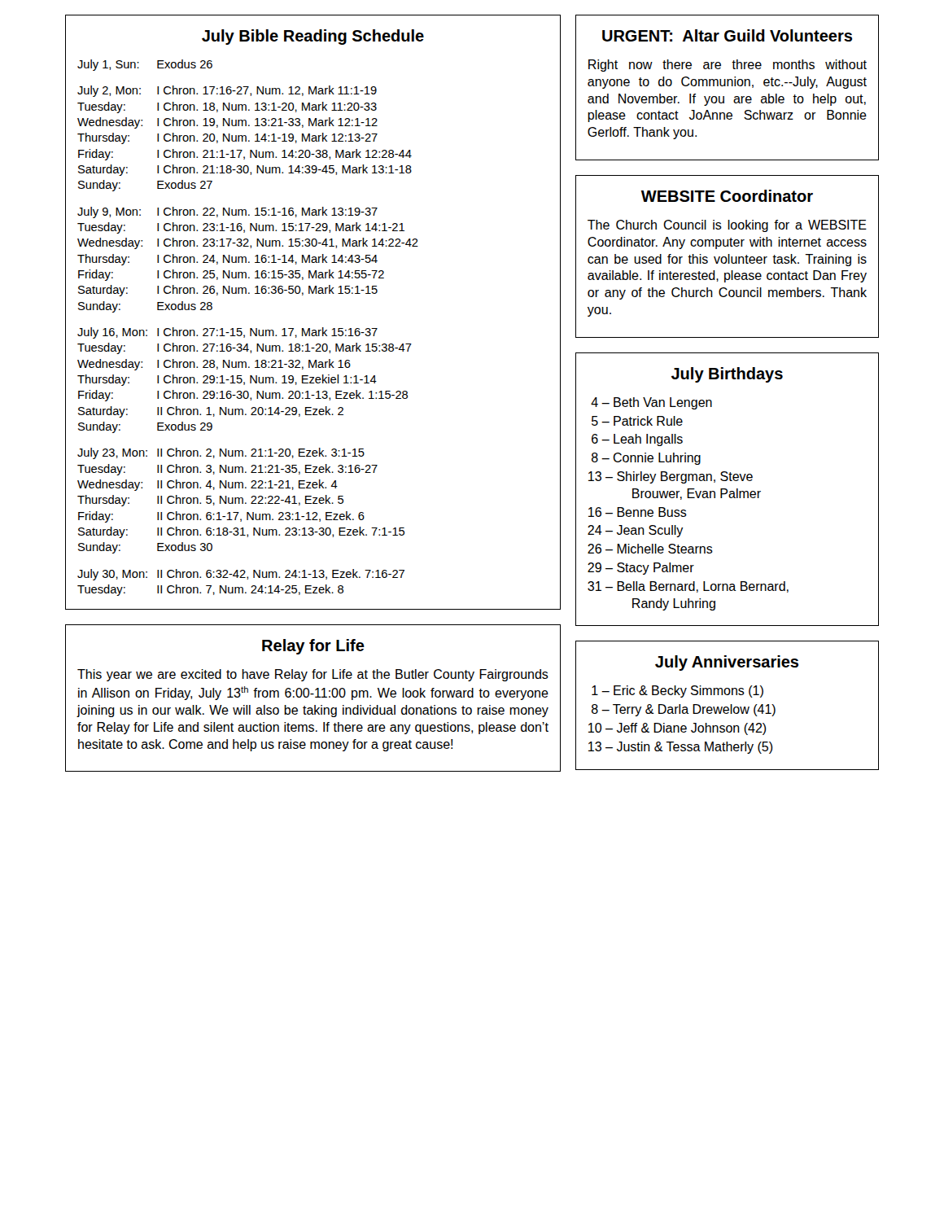July Bible Reading Schedule
| July 1, Sun: | Exodus 26 |
| July 2, Mon: | I Chron. 17:16-27, Num. 12, Mark 11:1-19 |
| Tuesday: | I Chron. 18, Num. 13:1-20, Mark 11:20-33 |
| Wednesday: | I Chron. 19, Num. 13:21-33, Mark 12:1-12 |
| Thursday: | I Chron. 20, Num. 14:1-19, Mark 12:13-27 |
| Friday: | I Chron. 21:1-17, Num. 14:20-38, Mark 12:28-44 |
| Saturday: | I Chron. 21:18-30, Num. 14:39-45, Mark 13:1-18 |
| Sunday: | Exodus 27 |
| July 9, Mon: | I Chron. 22, Num. 15:1-16, Mark 13:19-37 |
| Tuesday: | I Chron. 23:1-16, Num. 15:17-29, Mark 14:1-21 |
| Wednesday: | I Chron. 23:17-32, Num. 15:30-41, Mark 14:22-42 |
| Thursday: | I Chron. 24, Num. 16:1-14, Mark 14:43-54 |
| Friday: | I Chron. 25, Num. 16:15-35, Mark 14:55-72 |
| Saturday: | I Chron. 26, Num. 16:36-50, Mark 15:1-15 |
| Sunday: | Exodus 28 |
| July 16, Mon: | I Chron. 27:1-15, Num. 17, Mark 15:16-37 |
| Tuesday: | I Chron. 27:16-34, Num. 18:1-20, Mark 15:38-47 |
| Wednesday: | I Chron. 28, Num. 18:21-32, Mark 16 |
| Thursday: | I Chron. 29:1-15, Num. 19, Ezekiel 1:1-14 |
| Friday: | I Chron. 29:16-30, Num. 20:1-13, Ezek. 1:15-28 |
| Saturday: | II Chron. 1, Num. 20:14-29, Ezek. 2 |
| Sunday: | Exodus 29 |
| July 23, Mon: | II Chron. 2, Num. 21:1-20, Ezek. 3:1-15 |
| Tuesday: | II Chron. 3, Num. 21:21-35, Ezek. 3:16-27 |
| Wednesday: | II Chron. 4, Num. 22:1-21, Ezek. 4 |
| Thursday: | II Chron. 5, Num. 22:22-41, Ezek. 5 |
| Friday: | II Chron. 6:1-17, Num. 23:1-12, Ezek. 6 |
| Saturday: | II Chron. 6:18-31, Num. 23:13-30, Ezek. 7:1-15 |
| Sunday: | Exodus 30 |
| July 30, Mon: | II Chron. 6:32-42, Num. 24:1-13, Ezek. 7:16-27 |
| Tuesday: | II Chron. 7, Num. 24:14-25, Ezek. 8 |
Relay for Life
This year we are excited to have Relay for Life at the Butler County Fairgrounds in Allison on Friday, July 13th from 6:00-11:00 pm. We look forward to everyone joining us in our walk. We will also be taking individual donations to raise money for Relay for Life and silent auction items. If there are any questions, please don’t hesitate to ask. Come and help us raise money for a great cause!
URGENT: Altar Guild Volunteers
Right now there are three months without anyone to do Communion, etc.--July, August and November. If you are able to help out, please contact JoAnne Schwarz or Bonnie Gerloff. Thank you.
WEBSITE Coordinator
The Church Council is looking for a WEBSITE Coordinator. Any computer with internet access can be used for this volunteer task. Training is available. If interested, please contact Dan Frey or any of the Church Council members. Thank you.
July Birthdays
4 – Beth Van Lengen
5 – Patrick Rule
6 – Leah Ingalls
8 – Connie Luhring
13 – Shirley Bergman, SteveBrouwer, Evan Palmer
16 – Benne Buss
24 – Jean Scully
26 – Michelle Stearns
29 – Stacy Palmer
31 – Bella Bernard, Lorna Bernard,Randy Luhring
July Anniversaries
1 – Eric & Becky Simmons (1)
8 – Terry & Darla Drewelow (41)
10 – Jeff & Diane Johnson (42)
13 – Justin & Tessa Matherly (5)